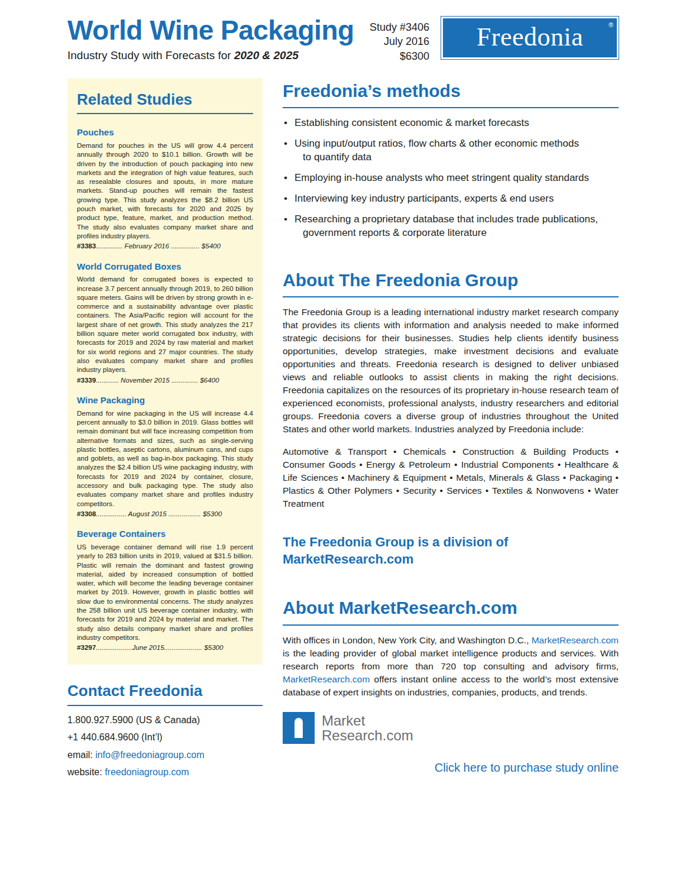World Wine Packaging
Industry Study with Forecasts for 2020 & 2025
Study #3406
July 2016
$6300
®
Freedonia
Related Studies
Pouches
Demand for pouches in the US will grow 4.4 percent annually through 2020 to $10.1 billion. Growth will be driven by the introduction of pouch packaging into new markets and the integration of high value features, such as resealable closures and spouts, in more mature markets. Stand-up pouches will remain the fastest growing type. This study analyzes the $8.2 billion US pouch market, with forecasts for 2020 and 2025 by product type, feature, market, and production method. The study also evaluates company market share and profiles industry players.
#3383.............. February 2016 ............... $5400
World Corrugated Boxes
World demand for corrugated boxes is expected to increase 3.7 percent annually through 2019, to 260 billion square meters. Gains will be driven by strong growth in e-commerce and a sustainability advantage over plastic containers. The Asia/Pacific region will account for the largest share of net growth. This study analyzes the 217 billion square meter world corrugated box industry, with forecasts for 2019 and 2024 by raw material and market for six world regions and 27 major countries. The study also evaluates company market share and profiles industry players.
#3339............ November 2015 .............. $6400
Wine Packaging
Demand for wine packaging in the US will increase 4.4 percent annually to $3.0 billion in 2019. Glass bottles will remain dominant but will face increasing competition from alternative formats and sizes, such as single-serving plastic bottles, aseptic cartons, aluminum cans, and cups and goblets, as well as bag-in-box packaging. This study analyzes the $2.4 billion US wine packaging industry, with forecasts for 2019 and 2024 by container, closure, accessory and bulk packaging type. The study also evaluates company market share and profiles industry competitors.
#3308................ August 2015 ................. $5300
Beverage Containers
US beverage container demand will rise 1.9 percent yearly to 283 billion units in 2019, valued at $31.5 billion. Plastic will remain the dominant and fastest growing material, aided by increased consumption of bottled water, which will become the leading beverage container market by 2019. However, growth in plastic bottles will slow due to environmental concerns. The study analyzes the 258 billion unit US beverage container industry, with forecasts for 2019 and 2024 by material and market. The study also details company market share and profiles industry competitors.
#3297...................June 2015.................... $5300
Contact Freedonia
1.800.927.5900 (US & Canada)
+1 440.684.9600 (Int’l)
email: info@freedoniagroup.com
website: freedoniagroup.com
Freedonia’s methods
Establishing consistent economic & market forecasts
Using input/output ratios, flow charts & other economic methodsto quantify data
Employing in-house analysts who meet stringent quality standards
Interviewing key industry participants, experts & end users
Researching a proprietary database that includes trade publications,government reports & corporate literature
About The Freedonia Group
The Freedonia Group is a leading international industry market research company that provides its clients with information and analysis needed to make informed strategic decisions for their businesses. Studies help clients identify business opportunities, develop strategies, make investment decisions and evaluate opportunities and threats. Freedonia research is designed to deliver unbiased views and reliable outlooks to assist clients in making the right decisions. Freedonia capitalizes on the resources of its proprietary in-house research team of experienced economists, professional analysts, industry researchers and editorial groups. Freedonia covers a diverse group of industries throughout the United States and other world markets. Industries analyzed by Freedonia include:
Automotive & Transport • Chemicals • Construction & Building Products • Consumer Goods • Energy & Petroleum • Industrial Components • Healthcare & Life Sciences • Machinery & Equipment • Metals, Minerals & Glass • Packaging • Plastics & Other Polymers • Security • Services • Textiles & Nonwovens • Water Treatment
The Freedonia Group is a division of MarketResearch.com
About MarketResearch.com
With offices in London, New York City, and Washington D.C., MarketResearch.com is the leading provider of global market intelligence products and services. With research reports from more than 720 top consulting and advisory firms, MarketResearch.com offers instant online access to the world’s most extensive database of expert insights on industries, companies, products, and trends.
Market Research.com
Click here to purchase study online